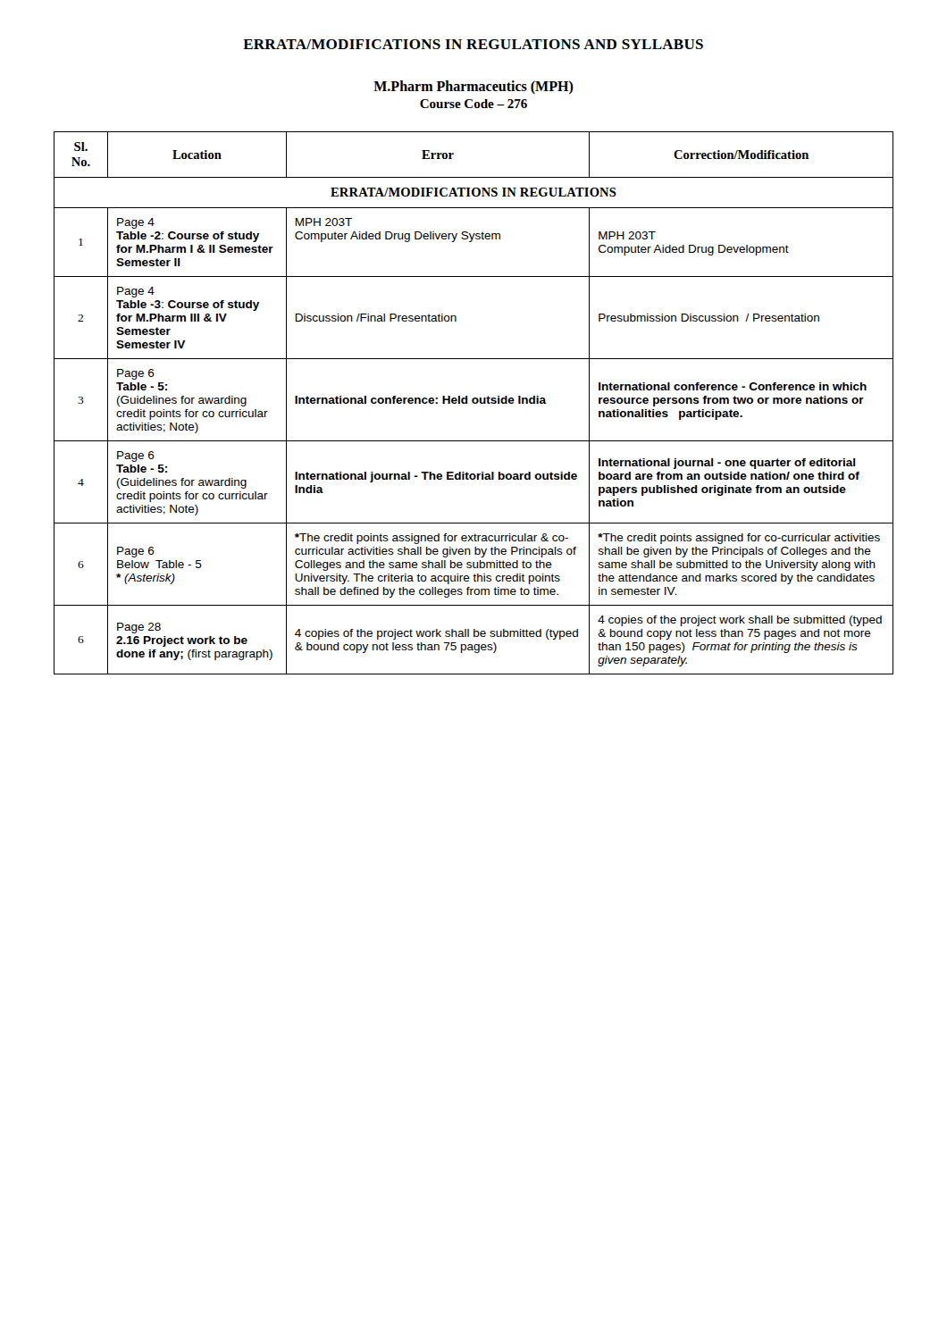ERRATA/MODIFICATIONS IN REGULATIONS AND SYLLABUS
M.Pharm Pharmaceutics (MPH)
Course Code – 276
| Sl. No. | Location | Error | Correction/Modification |
| --- | --- | --- | --- |
| ERRATA/MODIFICATIONS IN REGULATIONS |
| 1 | Page 4 Table -2 : Course of study for M.Pharm I & II Semester Semester II | MPH 203T Computer Aided Drug Delivery System | MPH 203T Computer Aided Drug Development |
| 2 | Page 4 Table -3 : Course of study for M.Pharm III & IV Semester Semester IV | Discussion /Final Presentation | Presubmission Discussion / Presentation |
| 3 | Page 6 Table - 5: (Guidelines for awarding credit points for co curricular activities; Note) | International conference: Held outside India | International conference - Conference in which resource persons from two or more nations or nationalities participate. |
| 4 | Page 6 Table - 5: (Guidelines for awarding credit points for co curricular activities; Note) | International journal - The Editorial board outside India | International journal - one quarter of editorial board are from an outside nation/ one third of papers published originate from an outside nation |
| 6 | Page 6 Below Table - 5 * (Asterisk) | * The credit points assigned for extracurricular & co-curricular activities shall be given by the Principals of Colleges and the same shall be submitted to the University. The criteria to acquire this credit points shall be defined by the colleges from time to time. | * The credit points assigned for co-curricular activities shall be given by the Principals of Colleges and the same shall be submitted to the University along with the attendance and marks scored by the candidates in semester IV. |
| 6 | Page 28 2.16 Project work to be done if any; (first paragraph) | 4 copies of the project work shall be submitted (typed & bound copy not less than 75 pages) | 4 copies of the project work shall be submitted (typed & bound copy not less than 75 pages and not more than 150 pages) Format for printing the thesis is given separately. |